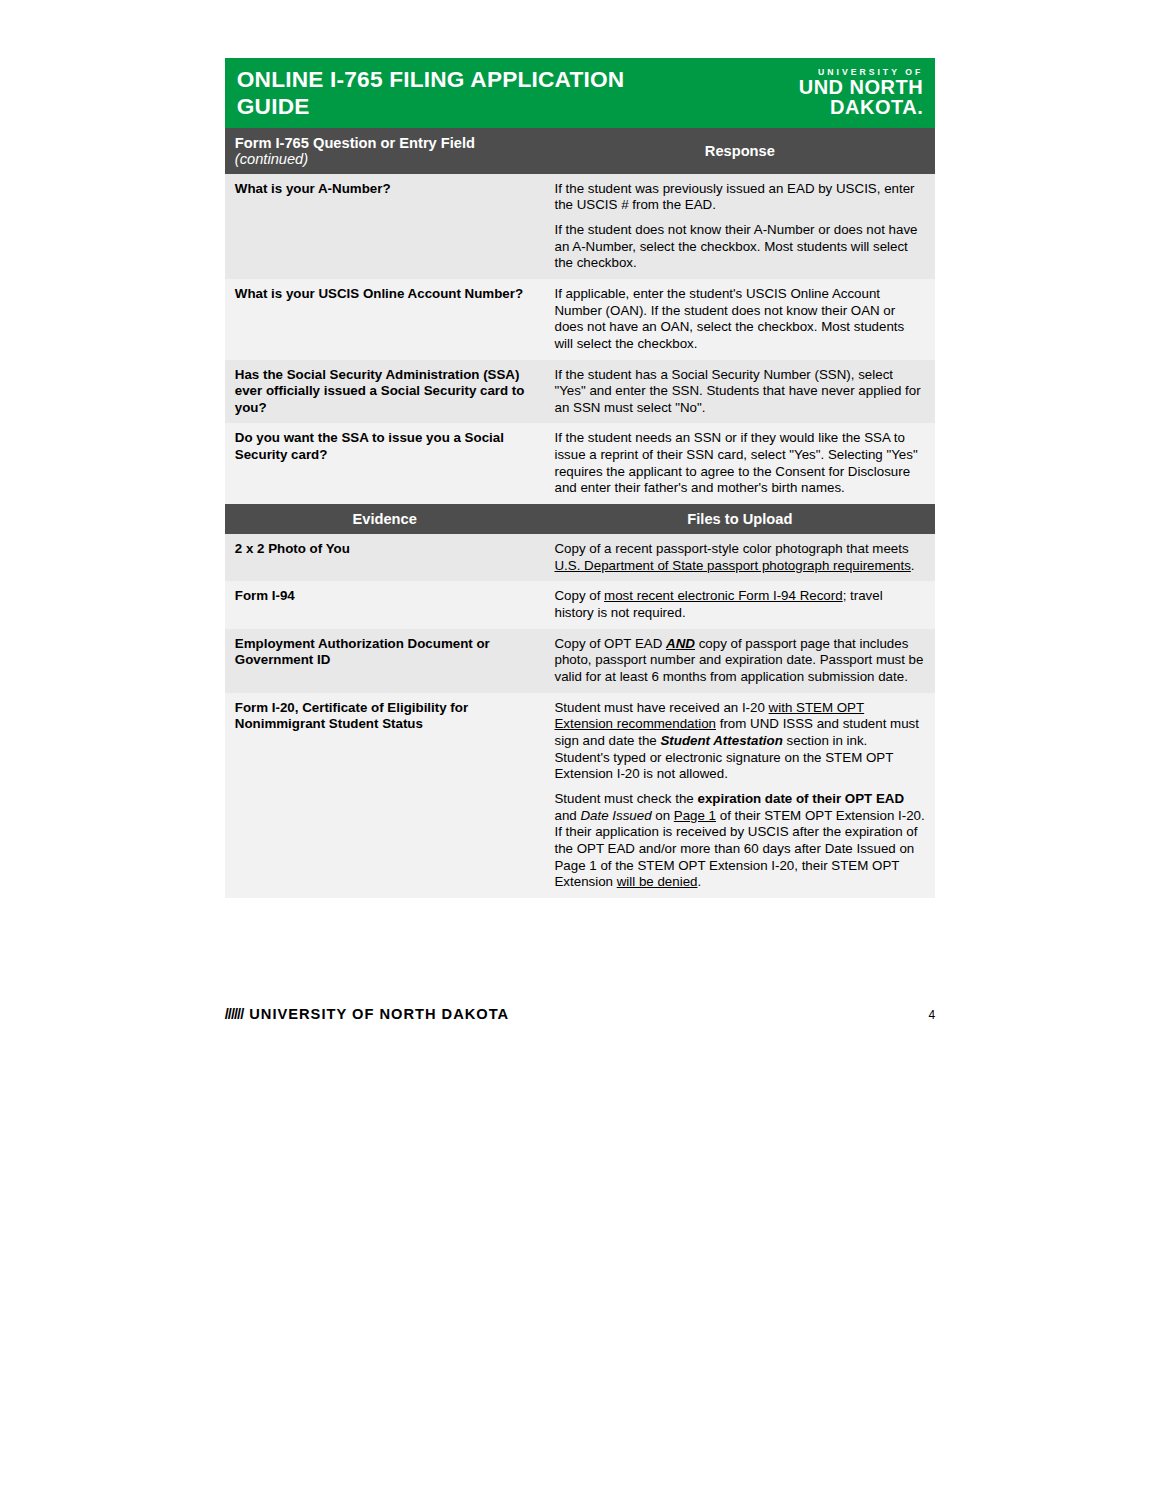ONLINE I-765 FILING APPLICATION GUIDE
UNIVERSITY OF UND NORTH DAKOTA.
| Form I-765 Question or Entry Field (continued) | Response |
| --- | --- |
| What is your A-Number? | If the student was previously issued an EAD by USCIS, enter the USCIS # from the EAD. If the student does not know their A-Number or does not have an A-Number, select the checkbox. Most students will select the checkbox. |
| What is your USCIS Online Account Number? | If applicable, enter the student's USCIS Online Account Number (OAN). If the student does not know their OAN or does not have an OAN, select the checkbox. Most students will select the checkbox. |
| Has the Social Security Administration (SSA) ever officially issued a Social Security card to you? | If the student has a Social Security Number (SSN), select "Yes" and enter the SSN. Students that have never applied for an SSN must select "No". |
| Do you want the SSA to issue you a Social Security card? | If the student needs an SSN or if they would like the SSA to issue a reprint of their SSN card, select "Yes". Selecting "Yes" requires the applicant to agree to the Consent for Disclosure and enter their father's and mother's birth names. |
| Evidence | Files to Upload |
| 2 x 2 Photo of You | Copy of a recent passport-style color photograph that meets U.S. Department of State passport photograph requirements . |
| Form I-94 | Copy of most recent electronic Form I-94 Record ; travel history is not required. |
| Employment Authorization Document or Government ID | Copy of OPT EAD AND copy of passport page that includes photo, passport number and expiration date. Passport must be valid for at least 6 months from application submission date. |
| Form I-20, Certificate of Eligibility for Nonimmigrant Student Status | Student must have received an I-20 with STEM OPT Extension recommendation from UND ISSS and student must sign and date the Student Attestation section in ink. Student's typed or electronic signature on the STEM OPT Extension I-20 is not allowed. Student must check the expiration date of their OPT EAD and Date Issued on Page 1 of their STEM OPT Extension I-20. If their application is received by USCIS after the expiration of the OPT EAD and/or more than 60 days after Date Issued on Page 1 of the STEM OPT Extension I-20, their STEM OPT Extension will be denied . |
//////UNIVERSITY OF NORTH DAKOTA
4